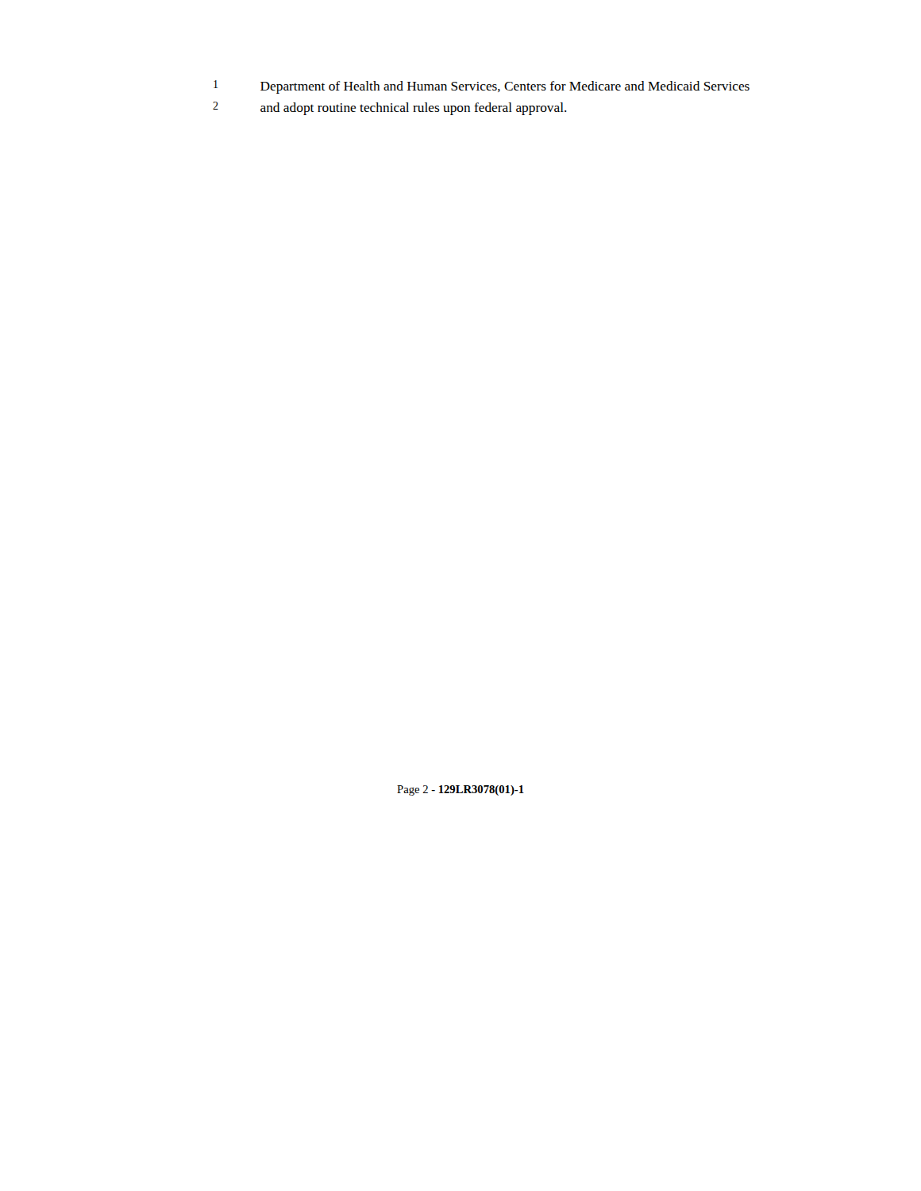1 Department of Health and Human Services, Centers for Medicare and Medicaid Services
2and adopt routine technical rules upon federal approval.
Page 2 - 129LR3078(01)-1